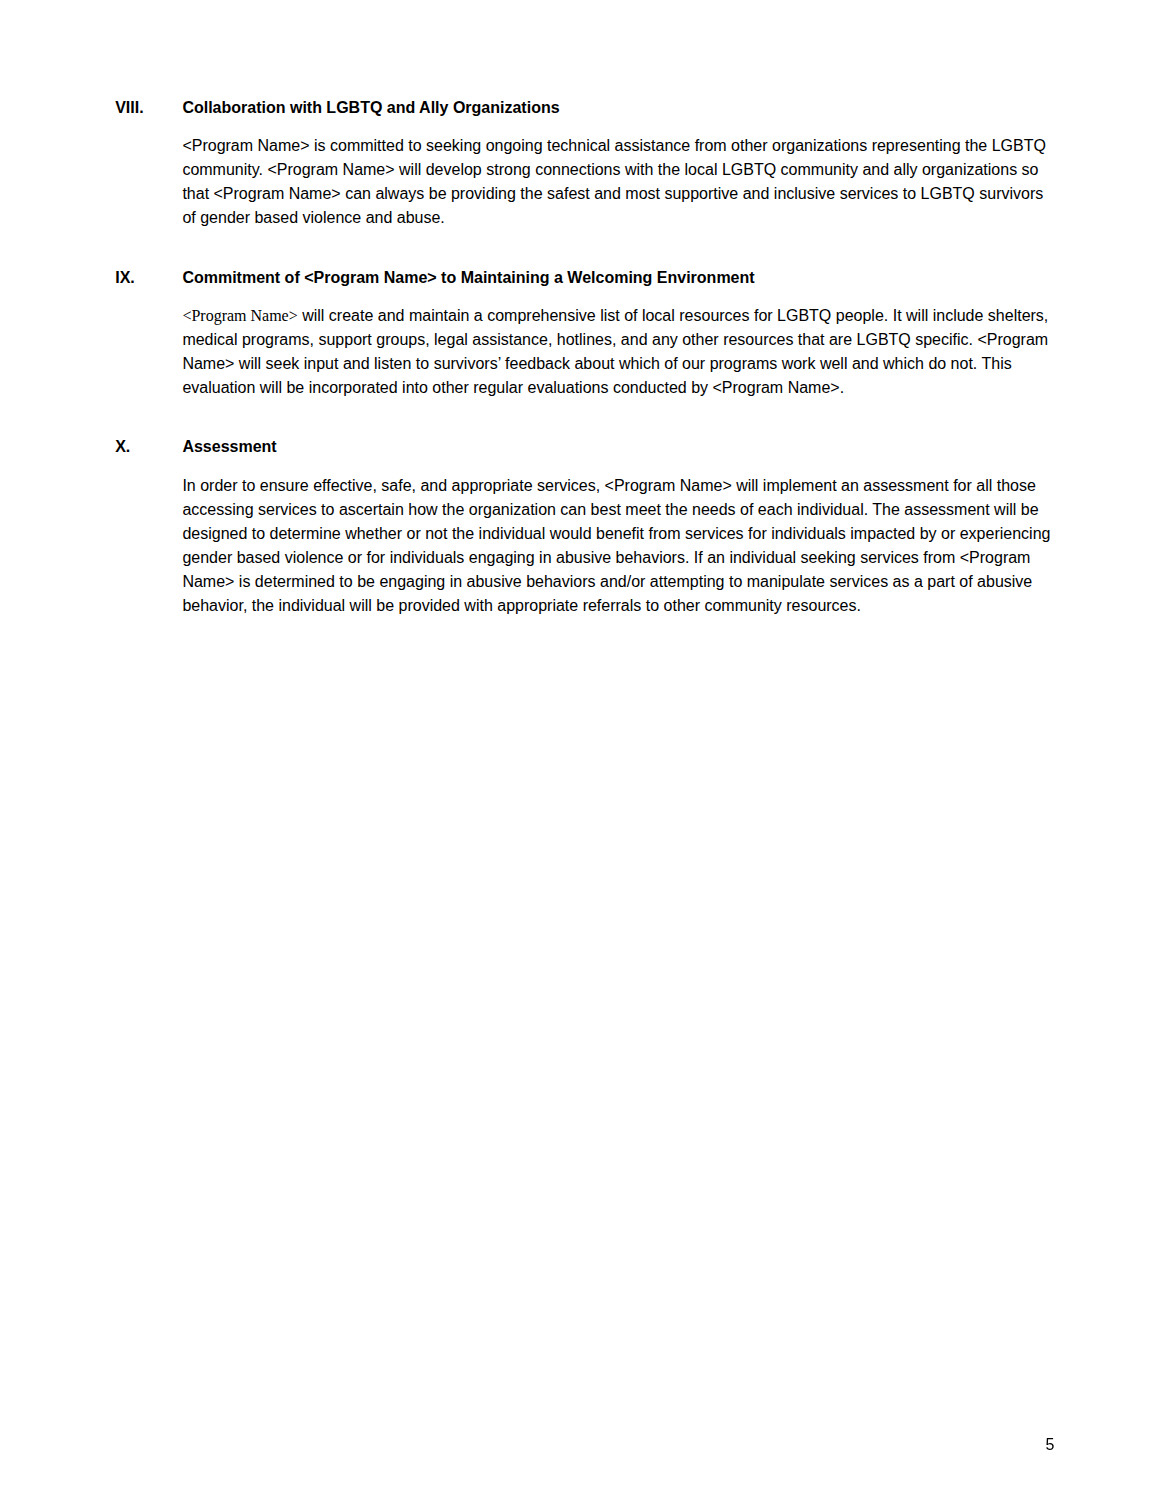VIII. Collaboration with LGBTQ and Ally Organizations
<Program Name> is committed to seeking ongoing technical assistance from other organizations representing the LGBTQ community. <Program Name> will develop strong connections with the local LGBTQ community and ally organizations so that <Program Name> can always be providing the safest and most supportive and inclusive services to LGBTQ survivors of gender based violence and abuse.
IX. Commitment of <Program Name> to Maintaining a Welcoming Environment
<Program Name> will create and maintain a comprehensive list of local resources for LGBTQ people. It will include shelters, medical programs, support groups, legal assistance, hotlines, and any other resources that are LGBTQ specific. <Program Name> will seek input and listen to survivors’ feedback about which of our programs work well and which do not. This evaluation will be incorporated into other regular evaluations conducted by <Program Name>.
X. Assessment
In order to ensure effective, safe, and appropriate services, <Program Name> will implement an assessment for all those accessing services to ascertain how the organization can best meet the needs of each individual. The assessment will be designed to determine whether or not the individual would benefit from services for individuals impacted by or experiencing gender based violence or for individuals engaging in abusive behaviors. If an individual seeking services from <Program Name> is determined to be engaging in abusive behaviors and/or attempting to manipulate services as a part of abusive behavior, the individual will be provided with appropriate referrals to other community resources.
5